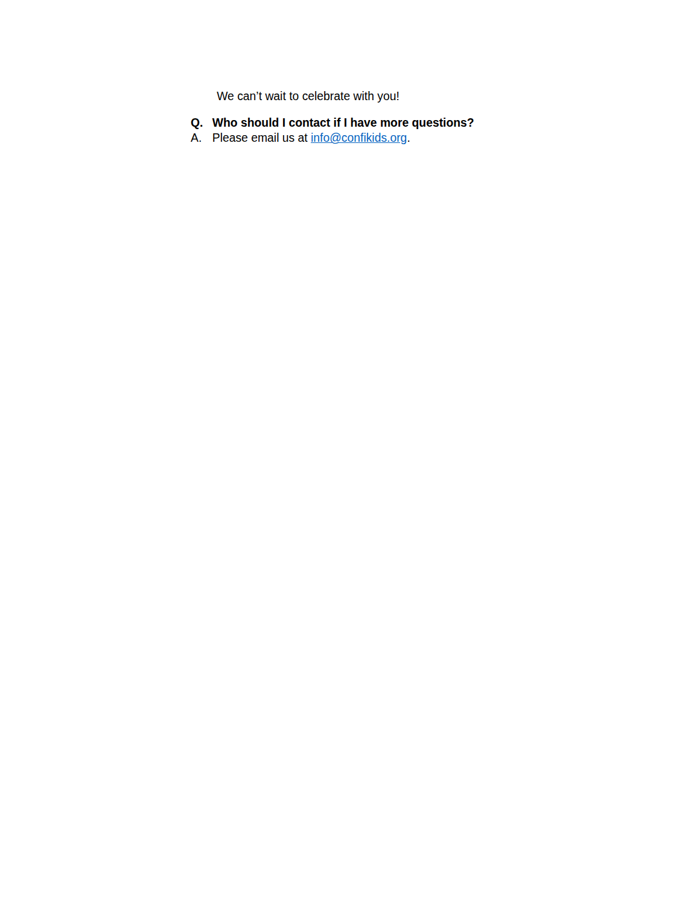We can’t wait to celebrate with you!
Q. Who should I contact if I have more questions?
A. Please email us at info@confikids.org.